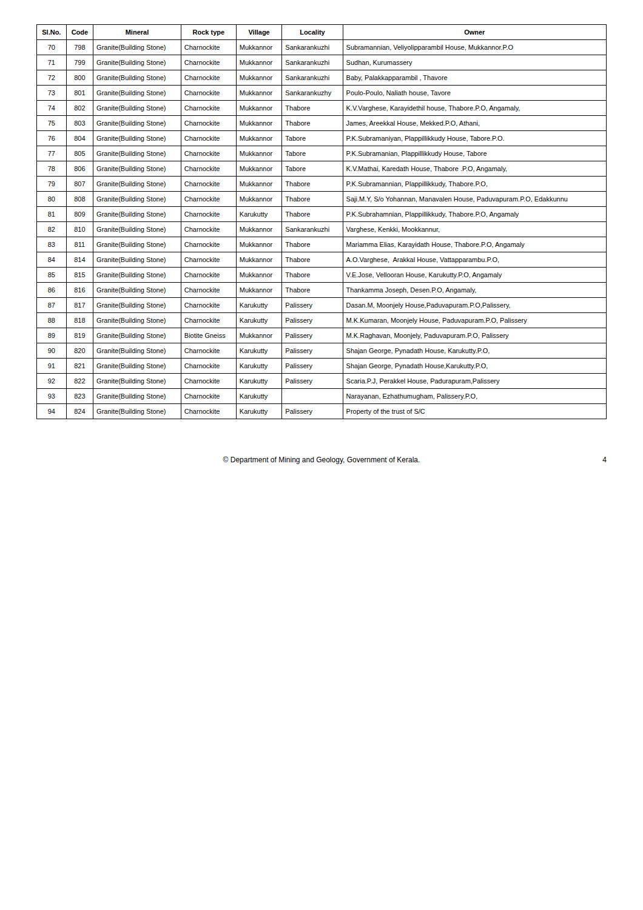List of granite building stone quarries
| Sl.No. | Code | Mineral | Rock type | Village | Locality | Owner |
| --- | --- | --- | --- | --- | --- | --- |
| 70 | 798 | Granite(Building Stone) | Charnockite | Mukkannor | Sankarankuzhi | Subramannian, Veliyolipparambil House, Mukkannor.P.O |
| 71 | 799 | Granite(Building Stone) | Charnockite | Mukkannor | Sankarankuzhi | Sudhan, Kurumassery |
| 72 | 800 | Granite(Building Stone) | Charnockite | Mukkannor | Sankarankuzhi | Baby, Palakkapparambil , Thavore |
| 73 | 801 | Granite(Building Stone) | Charnockite | Mukkannor | Sankarankuzhy | Poulo-Poulo, Naliath house, Tavore |
| 74 | 802 | Granite(Building Stone) | Charnockite | Mukkannor | Thabore | K.V.Varghese, Karayidethil house, Thabore.P.O, Angamaly, |
| 75 | 803 | Granite(Building Stone) | Charnockite | Mukkannor | Thabore | James, Areekkal House, Mekked.P.O, Athani, |
| 76 | 804 | Granite(Building Stone) | Charnockite | Mukkannor | Tabore | P.K.Subramaniyan, Plappillikkudy House, Tabore.P.O. |
| 77 | 805 | Granite(Building Stone) | Charnockite | Mukkannor | Tabore | P.K.Subramanian, Plappillikkudy House, Tabore |
| 78 | 806 | Granite(Building Stone) | Charnockite | Mukkannor | Tabore | K.V.Mathai, Karedath House, Thabore .P.O, Angamaly, |
| 79 | 807 | Granite(Building Stone) | Charnockite | Mukkannor | Thabore | P.K.Subramannian, Plappillikkudy, Thabore.P.O, |
| 80 | 808 | Granite(Building Stone) | Charnockite | Mukkannor | Thabore | Saji.M.Y, S/o Yohannan, Manavalen House, Paduvapuram.P.O, Edakkunnu |
| 81 | 809 | Granite(Building Stone) | Charnockite | Karukutty | Thabore | P.K.Subrahamnian, Plappillikkudy, Thabore.P.O, Angamaly |
| 82 | 810 | Granite(Building Stone) | Charnockite | Mukkannor | Sankarankuzhi | Varghese, Kenkki, Mookkannur, |
| 83 | 811 | Granite(Building Stone) | Charnockite | Mukkannor | Thabore | Mariamma Elias, Karayidath House, Thabore.P.O, Angamaly |
| 84 | 814 | Granite(Building Stone) | Charnockite | Mukkannor | Thabore | A.O.Varghese, Arakkal House, Vattapparambu.P.O, |
| 85 | 815 | Granite(Building Stone) | Charnockite | Mukkannor | Thabore | V.E.Jose, Vellooran House, Karukutty.P.O, Angamaly |
| 86 | 816 | Granite(Building Stone) | Charnockite | Mukkannor | Thabore | Thankamma Joseph, Desen.P.O, Angamaly, |
| 87 | 817 | Granite(Building Stone) | Charnockite | Karukutty | Palissery | Dasan.M, Moonjely House,Paduvapuram.P.O,Palissery, |
| 88 | 818 | Granite(Building Stone) | Charnockite | Karukutty | Palissery | M.K.Kumaran, Moonjely House, Paduvapuram.P.O, Palissery |
| 89 | 819 | Granite(Building Stone) | Biotite Gneiss | Mukkannor | Palissery | M.K.Raghavan, Moonjely, Paduvapuram.P.O, Palissery |
| 90 | 820 | Granite(Building Stone) | Charnockite | Karukutty | Palissery | Shajan George, Pynadath House, Karukutty.P.O, |
| 91 | 821 | Granite(Building Stone) | Charnockite | Karukutty | Palissery | Shajan George, Pynadath House,Karukutty.P.O, |
| 92 | 822 | Granite(Building Stone) | Charnockite | Karukutty | Palissery | Scaria.P.J, Perakkel House, Padurapuram,Palissery |
| 93 | 823 | Granite(Building Stone) | Charnockite | Karukutty | | Narayanan, Ezhathumugham, Palissery.P.O, |
| 94 | 824 | Granite(Building Stone) | Charnockite | Karukutty | Palissery | Property of the trust of S/C |
© Department of Mining and Geology, Government of Kerala. 4